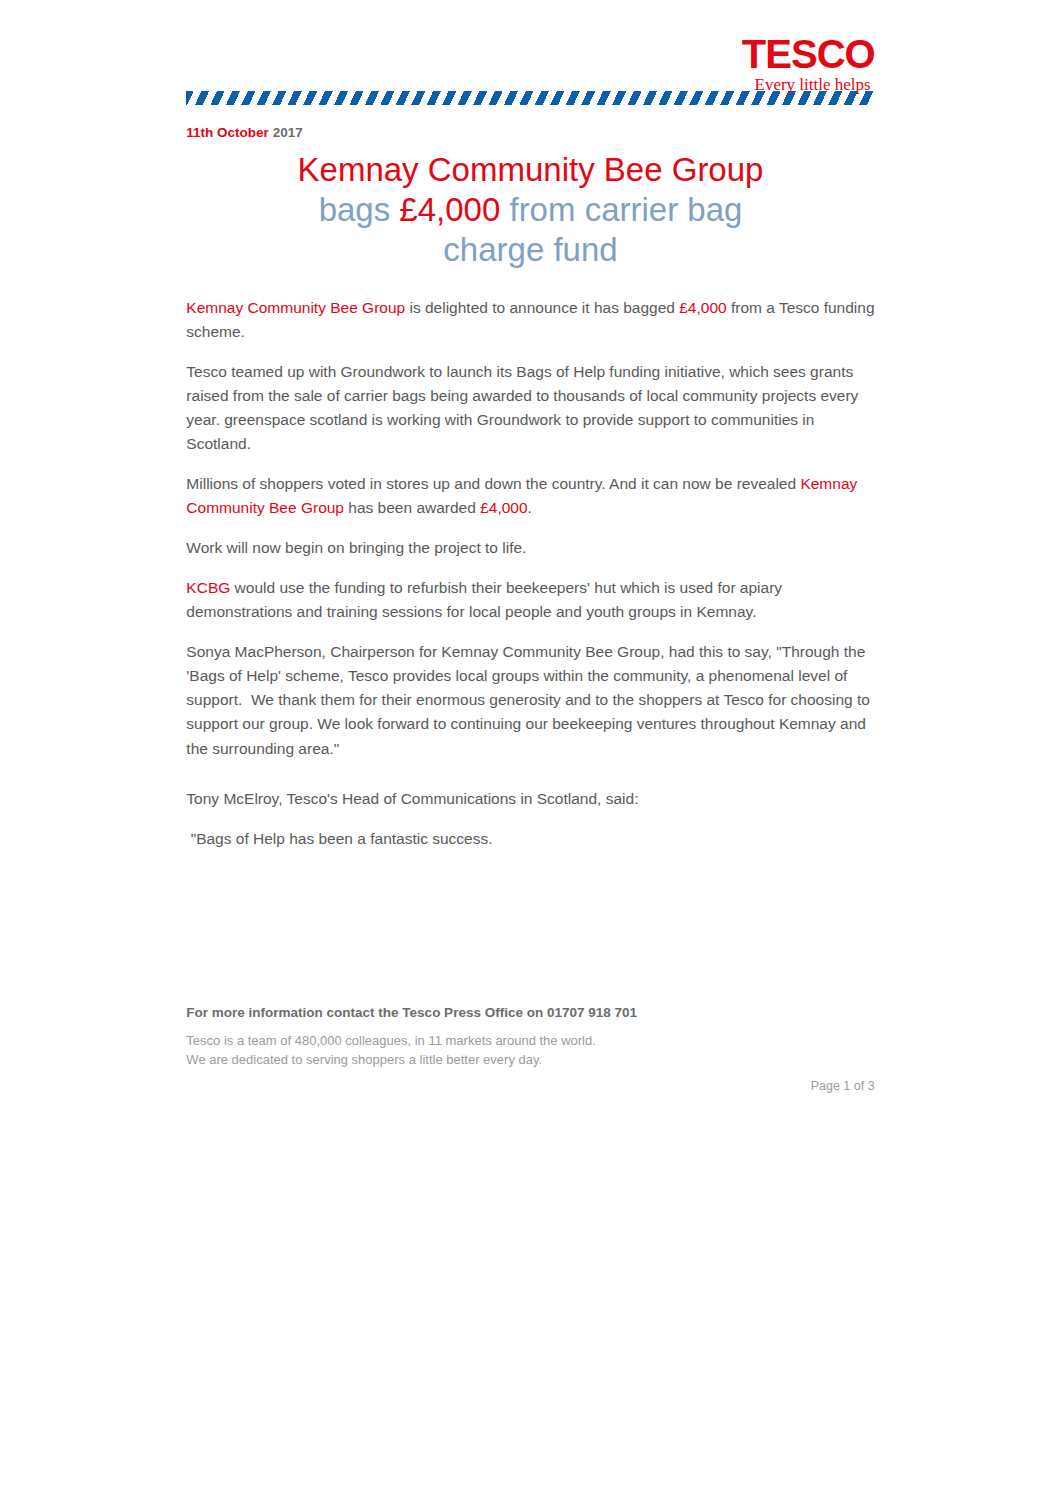TESCO
Every little helps
11th October 2017
Kemnay Community Bee Group
bags £4,000 from carrier bag
charge fund
Kemnay Community Bee Group is delighted to announce it has bagged £4,000 from a Tesco funding scheme.
Tesco teamed up with Groundwork to launch its Bags of Help funding initiative, which sees grants raised from the sale of carrier bags being awarded to thousands of local community projects every year. greenspace scotland is working with Groundwork to provide support to communities in Scotland.
Millions of shoppers voted in stores up and down the country. And it can now be revealed Kemnay Community Bee Group has been awarded £4,000.
Work will now begin on bringing the project to life.
KCBG would use the funding to refurbish their beekeepers' hut which is used for apiary demonstrations and training sessions for local people and youth groups in Kemnay.
Sonya MacPherson, Chairperson for Kemnay Community Bee Group, had this to say, "Through the 'Bags of Help' scheme, Tesco provides local groups within the community, a phenomenal level of support. We thank them for their enormous generosity and to the shoppers at Tesco for choosing to support our group. We look forward to continuing our beekeeping ventures throughout Kemnay and the surrounding area."
Tony McElroy, Tesco's Head of Communications in Scotland, said:
"Bags of Help has been a fantastic success.
For more information contact the Tesco Press Office on 01707 918 701
Tesco is a team of 480,000 colleagues, in 11 markets around the world.
We are dedicated to serving shoppers a little better every day.
Page 1 of 3